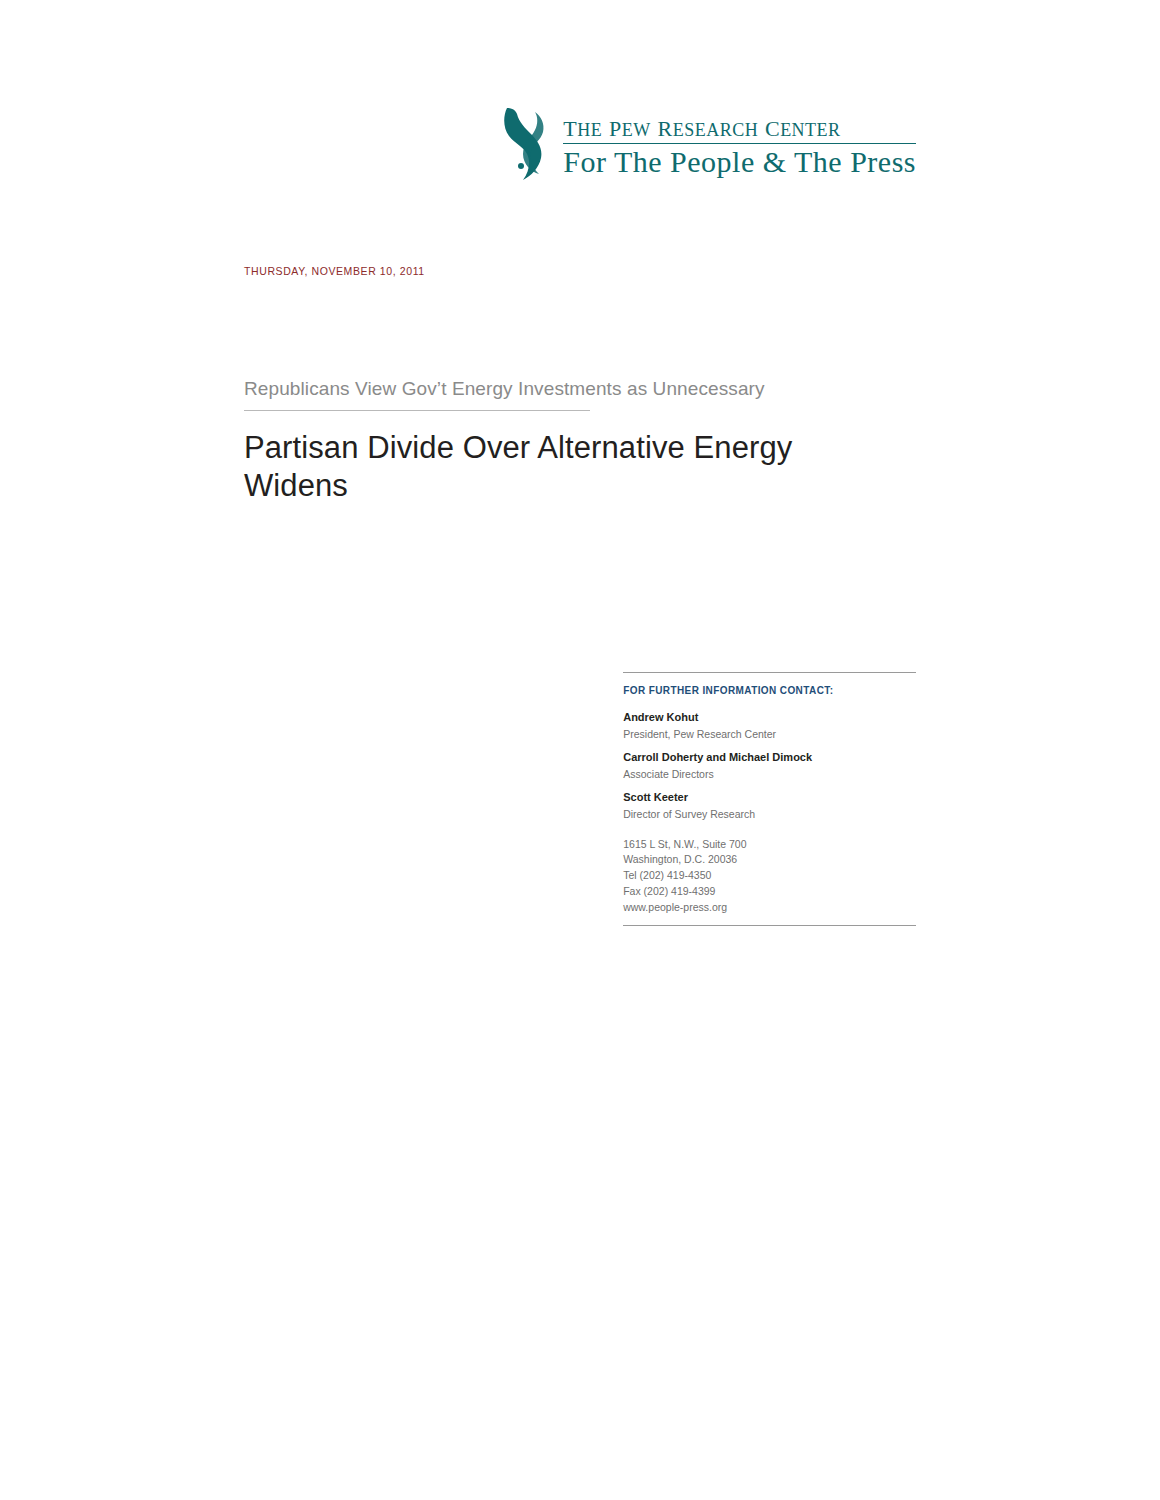THE PEW RESEARCH CENTER
For The People & The Press
THURSDAY, NOVEMBER 10, 2011
Republicans View Gov’t Energy Investments as Unnecessary
Partisan Divide Over Alternative Energy Widens
FOR FURTHER INFORMATION CONTACT:
Andrew Kohut
President, Pew Research Center
Carroll Doherty and Michael Dimock
Associate Directors
Scott Keeter
Director of Survey Research
1615 L St, N.W., Suite 700
Washington, D.C. 20036
Tel (202) 419-4350
Fax (202) 419-4399
www.people-press.org